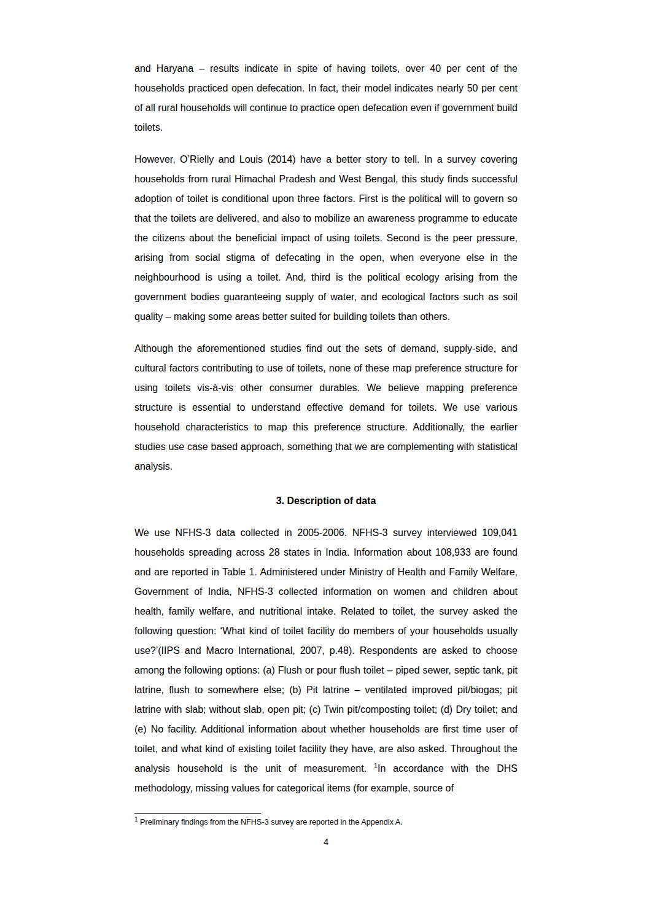and Haryana – results indicate in spite of having toilets, over 40 per cent of the households practiced open defecation. In fact, their model indicates nearly 50 per cent of all rural households will continue to practice open defecation even if government build toilets.
However, O’Rielly and Louis (2014) have a better story to tell. In a survey covering households from rural Himachal Pradesh and West Bengal, this study finds successful adoption of toilet is conditional upon three factors. First is the political will to govern so that the toilets are delivered, and also to mobilize an awareness programme to educate the citizens about the beneficial impact of using toilets. Second is the peer pressure, arising from social stigma of defecating in the open, when everyone else in the neighbourhood is using a toilet. And, third is the political ecology arising from the government bodies guaranteeing supply of water, and ecological factors such as soil quality – making some areas better suited for building toilets than others.
Although the aforementioned studies find out the sets of demand, supply-side, and cultural factors contributing to use of toilets, none of these map preference structure for using toilets vis-à-vis other consumer durables. We believe mapping preference structure is essential to understand effective demand for toilets. We use various household characteristics to map this preference structure. Additionally, the earlier studies use case based approach, something that we are complementing with statistical analysis.
3. Description of data
We use NFHS-3 data collected in 2005-2006. NFHS-3 survey interviewed 109,041 households spreading across 28 states in India. Information about 108,933 are found and are reported in Table 1. Administered under Ministry of Health and Family Welfare, Government of India, NFHS-3 collected information on women and children about health, family welfare, and nutritional intake. Related to toilet, the survey asked the following question: ‘What kind of toilet facility do members of your households usually use?’(IIPS and Macro International, 2007, p.48). Respondents are asked to choose among the following options: (a) Flush or pour flush toilet – piped sewer, septic tank, pit latrine, flush to somewhere else; (b) Pit latrine – ventilated improved pit/biogas; pit latrine with slab; without slab, open pit; (c) Twin pit/composting toilet; (d) Dry toilet; and (e) No facility. Additional information about whether households are first time user of toilet, and what kind of existing toilet facility they have, are also asked. Throughout the analysis household is the unit of measurement. 1In accordance with the DHS methodology, missing values for categorical items (for example, source of
1 Preliminary findings from the NFHS-3 survey are reported in the Appendix A.
4